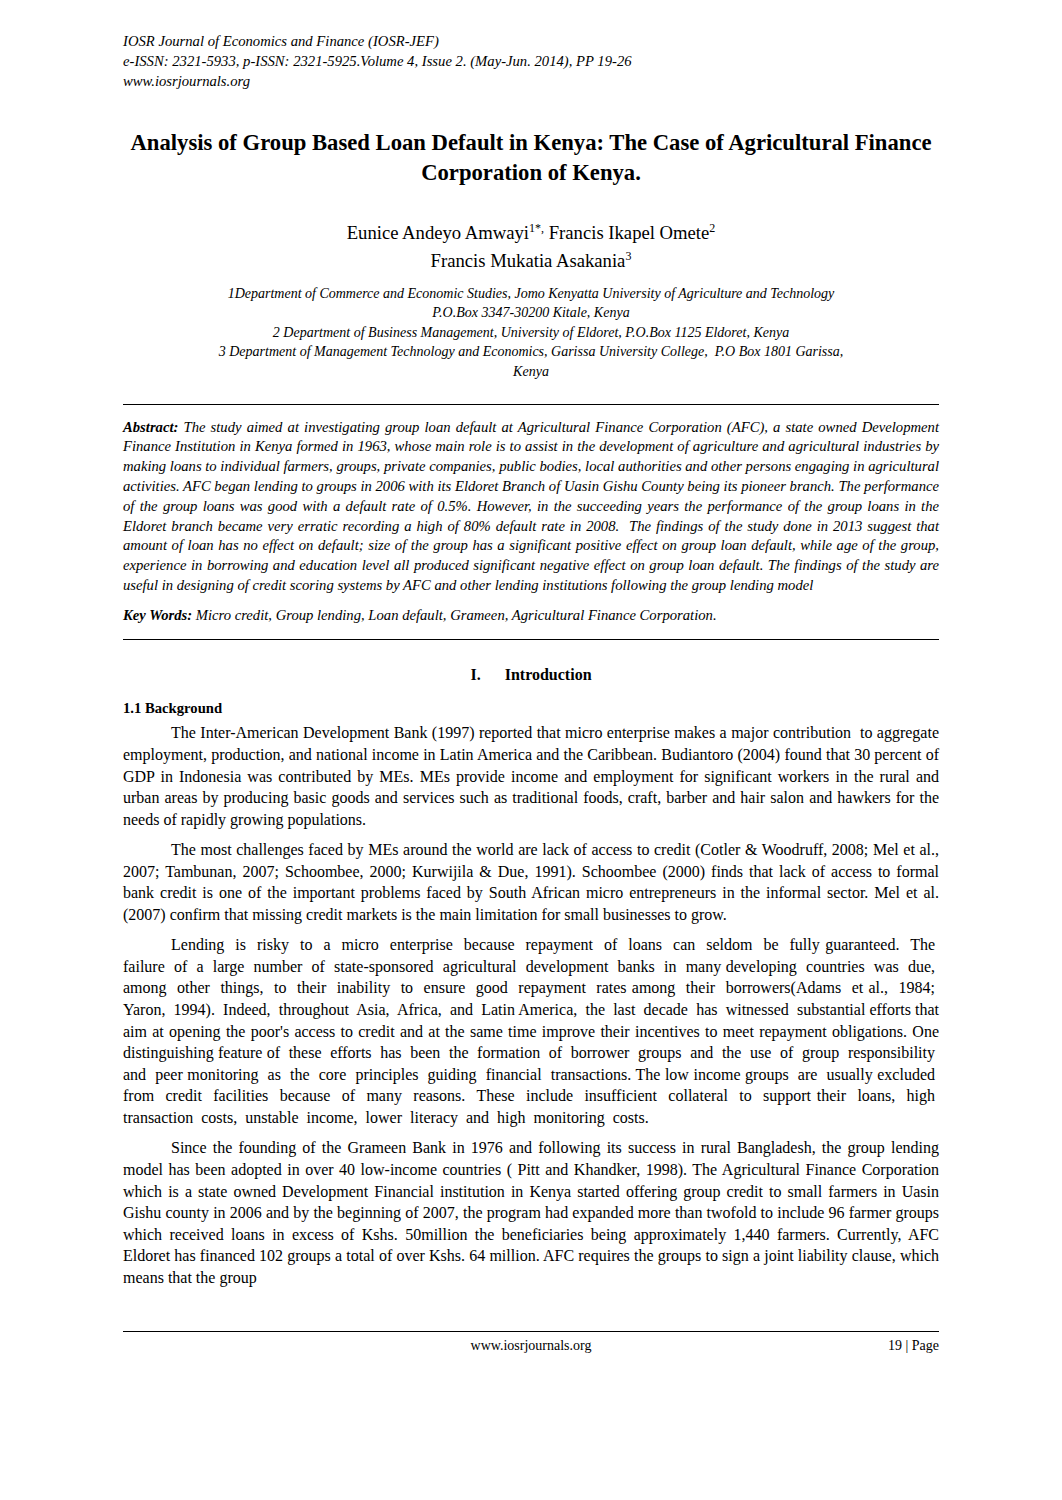IOSR Journal of Economics and Finance (IOSR-JEF)
e-ISSN: 2321-5933, p-ISSN: 2321-5925.Volume 4, Issue 2. (May-Jun. 2014), PP 19-26
www.iosrjournals.org
Analysis of Group Based Loan Default in Kenya: The Case of Agricultural Finance Corporation of Kenya.
Eunice Andeyo Amwayi1*, Francis Ikapel Omete2
Francis Mukatia Asakania3
1Department of Commerce and Economic Studies, Jomo Kenyatta University of Agriculture and Technology
P.O.Box 3347-30200 Kitale, Kenya
2 Department of Business Management, University of Eldoret, P.O.Box 1125 Eldoret, Kenya
3 Department of Management Technology and Economics, Garissa University College, P.O Box 1801 Garissa,
Kenya
Abstract: The study aimed at investigating group loan default at Agricultural Finance Corporation (AFC), a state owned Development Finance Institution in Kenya formed in 1963, whose main role is to assist in the development of agriculture and agricultural industries by making loans to individual farmers, groups, private companies, public bodies, local authorities and other persons engaging in agricultural activities. AFC began lending to groups in 2006 with its Eldoret Branch of Uasin Gishu County being its pioneer branch. The performance of the group loans was good with a default rate of 0.5%. However, in the succeeding years the performance of the group loans in the Eldoret branch became very erratic recording a high of 80% default rate in 2008. The findings of the study done in 2013 suggest that amount of loan has no effect on default; size of the group has a significant positive effect on group loan default, while age of the group, experience in borrowing and education level all produced significant negative effect on group loan default. The findings of the study are useful in designing of credit scoring systems by AFC and other lending institutions following the group lending model
Key Words: Micro credit, Group lending, Loan default, Grameen, Agricultural Finance Corporation.
I. Introduction
1.1 Background
The Inter-American Development Bank (1997) reported that micro enterprise makes a major contribution to aggregate employment, production, and national income in Latin America and the Caribbean. Budiantoro (2004) found that 30 percent of GDP in Indonesia was contributed by MEs. MEs provide income and employment for significant workers in the rural and urban areas by producing basic goods and services such as traditional foods, craft, barber and hair salon and hawkers for the needs of rapidly growing populations.
The most challenges faced by MEs around the world are lack of access to credit (Cotler & Woodruff, 2008; Mel et al., 2007; Tambunan, 2007; Schoombee, 2000; Kurwijila & Due, 1991). Schoombee (2000) finds that lack of access to formal bank credit is one of the important problems faced by South African micro entrepreneurs in the informal sector. Mel et al. (2007) confirm that missing credit markets is the main limitation for small businesses to grow.
Lending is risky to a micro enterprise because repayment of loans can seldom be fully guaranteed. The failure of a large number of state-sponsored agricultural development banks in many developing countries was due, among other things, to their inability to ensure good repayment rates among their borrowers(Adams et al., 1984; Yaron, 1994). Indeed, throughout Asia, Africa, and Latin America, the last decade has witnessed substantial efforts that aim at opening the poor's access to credit and at the same time improve their incentives to meet repayment obligations. One distinguishing feature of these efforts has been the formation of borrower groups and the use of group responsibility and peer monitoring as the core principles guiding financial transactions. The low income groups are usually excluded from credit facilities because of many reasons. These include insufficient collateral to support their loans, high transaction costs, unstable income, lower literacy and high monitoring costs.
Since the founding of the Grameen Bank in 1976 and following its success in rural Bangladesh, the group lending model has been adopted in over 40 low-income countries ( Pitt and Khandker, 1998). The Agricultural Finance Corporation which is a state owned Development Financial institution in Kenya started offering group credit to small farmers in Uasin Gishu county in 2006 and by the beginning of 2007, the program had expanded more than twofold to include 96 farmer groups which received loans in excess of Kshs. 50million the beneficiaries being approximately 1,440 farmers. Currently, AFC Eldoret has financed 102 groups a total of over Kshs. 64 million. AFC requires the groups to sign a joint liability clause, which means that the group
www.iosrjournals.org 19 | Page